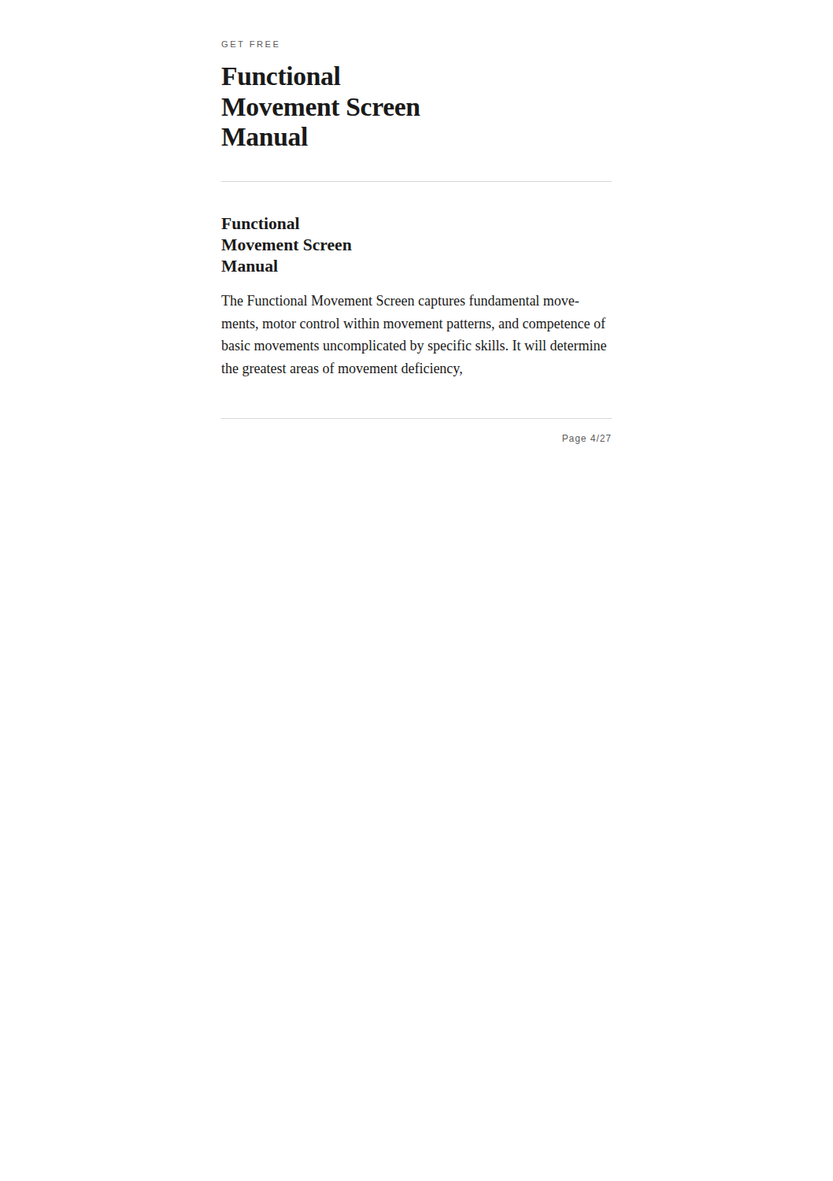Get Free
Functional Movement Screen Manual
Functional Movement Screen Manual
The Functional Movement Screen captures fundamental movements, motor control within movement patterns, and competence of basic movements uncomplicated by specific skills. It will determine the greatest areas of movement deficiency,
Page 4/27